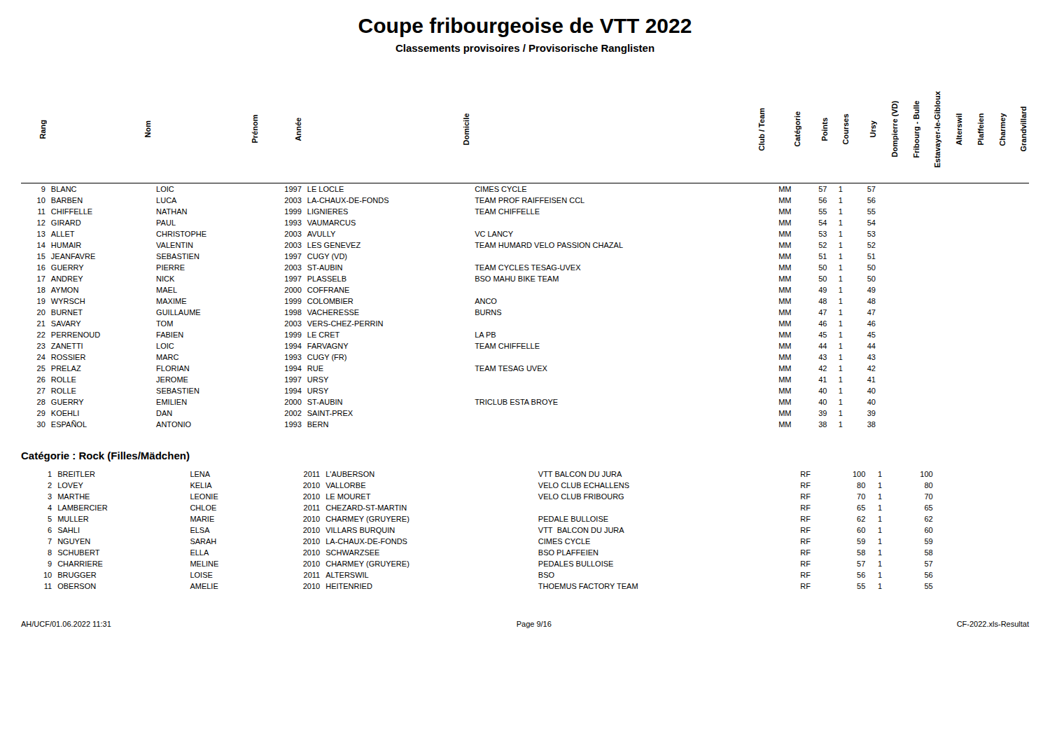Coupe fribourgeoise de VTT 2022
Classements provisoires / Provisorische Ranglisten
| Rang | Nom | Prénom | Année | Domicile | Club / Team | Catégorie | Points | Courses | Ursy | Dompierre (VD) | Fribourg - Bulle | Estavayer-le-Gibloux | Alterswil | Plaffeien | Charmey | Grandvillard |
| --- | --- | --- | --- | --- | --- | --- | --- | --- | --- | --- | --- | --- | --- | --- | --- | --- |
| 9 | BLANC | LOIC | 1997 | LE LOCLE | CIMES CYCLE | MM | 57 | 1 | 57 | | | | | | | |
| 10 | BARBEN | LUCA | 2003 | LA-CHAUX-DE-FONDS | TEAM PROF RAIFFEISEN CCL | MM | 56 | 1 | 56 | | | | | | | |
| 11 | CHIFFELLE | NATHAN | 1999 | LIGNIERES | TEAM CHIFFELLE | MM | 55 | 1 | 55 | | | | | | | |
| 12 | GIRARD | PAUL | 1993 | VAUMARCUS | | MM | 54 | 1 | 54 | | | | | | | |
| 13 | ALLET | CHRISTOPHE | 2003 | AVULLY | VC LANCY | MM | 53 | 1 | 53 | | | | | | | |
| 14 | HUMAIR | VALENTIN | 2003 | LES GENEVEZ | TEAM HUMARD VELO PASSION CHAZAL | MM | 52 | 1 | 52 | | | | | | | |
| 15 | JEANFAVRE | SEBASTIEN | 1997 | CUGY (VD) | | MM | 51 | 1 | 51 | | | | | | | |
| 16 | GUERRY | PIERRE | 2003 | ST-AUBIN | TEAM CYCLES TESAG-UVEX | MM | 50 | 1 | 50 | | | | | | | |
| 17 | ANDREY | NICK | 1997 | PLASSELB | BSO MAHU BIKE TEAM | MM | 50 | 1 | 50 | | | | | | | |
| 18 | AYMON | MAEL | 2000 | COFFRANE | | MM | 49 | 1 | 49 | | | | | | | |
| 19 | WYRSCH | MAXIME | 1999 | COLOMBIER | ANCO | MM | 48 | 1 | 48 | | | | | | | |
| 20 | BURNET | GUILLAUME | 1998 | VACHERESSE | BURNS | MM | 47 | 1 | 47 | | | | | | | |
| 21 | SAVARY | TOM | 2003 | VERS-CHEZ-PERRIN | | MM | 46 | 1 | 46 | | | | | | | |
| 22 | PERRENOUD | FABIEN | 1999 | LE CRET | LA PB | MM | 45 | 1 | 45 | | | | | | | |
| 23 | ZANETTI | LOIC | 1994 | FARVAGNY | TEAM CHIFFELLE | MM | 44 | 1 | 44 | | | | | | | |
| 24 | ROSSIER | MARC | 1993 | CUGY (FR) | | MM | 43 | 1 | 43 | | | | | | | |
| 25 | PRELAZ | FLORIAN | 1994 | RUE | TEAM TESAG UVEX | MM | 42 | 1 | 42 | | | | | | | |
| 26 | ROLLE | JEROME | 1997 | URSY | | MM | 41 | 1 | 41 | | | | | | | |
| 27 | ROLLE | SEBASTIEN | 1994 | URSY | | MM | 40 | 1 | 40 | | | | | | | |
| 28 | GUERRY | EMILIEN | 2000 | ST-AUBIN | TRICLUB ESTA BROYE | MM | 40 | 1 | 40 | | | | | | | |
| 29 | KOEHLI | DAN | 2002 | SAINT-PREX | | MM | 39 | 1 | 39 | | | | | | | |
| 30 | ESPAÑOL | ANTONIO | 1993 | BERN | | MM | 38 | 1 | 38 | | | | | | | |
Catégorie : Rock (Filles/Mädchen)
| 1 | BREITLER | LENA | 2011 | L'AUBERSON | VTT BALCON DU JURA | RF | 100 | 1 | 100 | | | | | | | |
| 2 | LOVEY | KELIA | 2010 | VALLORBE | VELO CLUB ECHALLENS | RF | 80 | 1 | 80 | | | | | | | |
| 3 | MARTHE | LEONIE | 2010 | LE MOURET | VELO CLUB FRIBOURG | RF | 70 | 1 | 70 | | | | | | | |
| 4 | LAMBERCIER | CHLOE | 2011 | CHEZARD-ST-MARTIN | | RF | 65 | 1 | 65 | | | | | | | |
| 5 | MULLER | MARIE | 2010 | CHARMEY (GRUYERE) | PEDALE BULLOISE | RF | 62 | 1 | 62 | | | | | | | |
| 6 | SAHLI | ELSA | 2010 | VILLARS BURQUIN | VTT BALCON DU JURA | RF | 60 | 1 | 60 | | | | | | | |
| 7 | NGUYEN | SARAH | 2010 | LA-CHAUX-DE-FONDS | CIMES CYCLE | RF | 59 | 1 | 59 | | | | | | | |
| 8 | SCHUBERT | ELLA | 2010 | SCHWARZSEE | BSO PLAFFEIEN | RF | 58 | 1 | 58 | | | | | | | |
| 9 | CHARRIERE | MELINE | 2010 | CHARMEY (GRUYERE) | PEDALES BULLOISE | RF | 57 | 1 | 57 | | | | | | | |
| 10 | BRUGGER | LOISE | 2011 | ALTERSWIL | BSO | RF | 56 | 1 | 56 | | | | | | | |
| 11 | OBERSON | AMELIE | 2010 | HEITENRIED | THOEMUS FACTORY TEAM | RF | 55 | 1 | 55 | | | | | | | |
AH/UCF/01.06.2022 11:31 Page 9/16 CF-2022.xls-Resultat